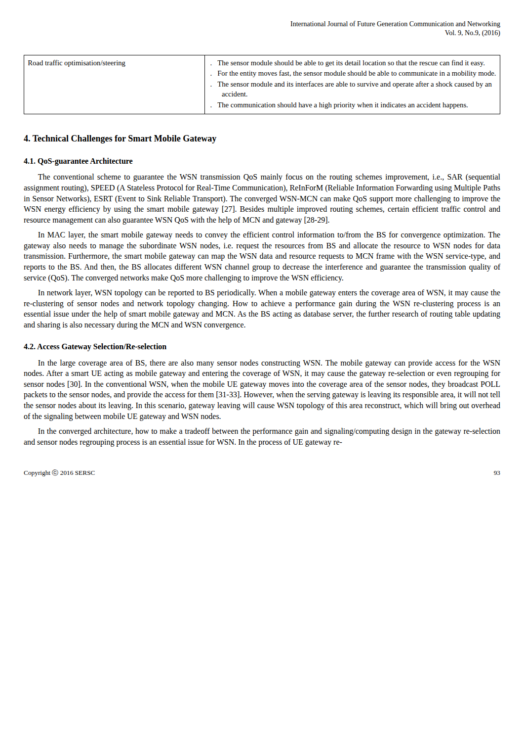International Journal of Future Generation Communication and Networking
Vol. 9, No.9, (2016)
| Road traffic optimisation/steering | The sensor module should be able to get its detail location so that the rescue can find it easy. For the entity moves fast, the sensor module should be able to communicate in a mobility mode. The sensor module and its interfaces are able to survive and operate after a shock caused by an accident. The communication should have a high priority when it indicates an accident happens. |
4. Technical Challenges for Smart Mobile Gateway
4.1. QoS-guarantee Architecture
The conventional scheme to guarantee the WSN transmission QoS mainly focus on the routing schemes improvement, i.e., SAR (sequential assignment routing), SPEED (A Stateless Protocol for Real-Time Communication), ReInForM (Reliable Information Forwarding using Multiple Paths in Sensor Networks), ESRT (Event to Sink Reliable Transport). The converged WSN-MCN can make QoS support more challenging to improve the WSN energy efficiency by using the smart mobile gateway [27]. Besides multiple improved routing schemes, certain efficient traffic control and resource management can also guarantee WSN QoS with the help of MCN and gateway [28-29].
In MAC layer, the smart mobile gateway needs to convey the efficient control information to/from the BS for convergence optimization. The gateway also needs to manage the subordinate WSN nodes, i.e. request the resources from BS and allocate the resource to WSN nodes for data transmission. Furthermore, the smart mobile gateway can map the WSN data and resource requests to MCN frame with the WSN service-type, and reports to the BS. And then, the BS allocates different WSN channel group to decrease the interference and guarantee the transmission quality of service (QoS). The converged networks make QoS more challenging to improve the WSN efficiency.
In network layer, WSN topology can be reported to BS periodically. When a mobile gateway enters the coverage area of WSN, it may cause the re-clustering of sensor nodes and network topology changing. How to achieve a performance gain during the WSN re-clustering process is an essential issue under the help of smart mobile gateway and MCN. As the BS acting as database server, the further research of routing table updating and sharing is also necessary during the MCN and WSN convergence.
4.2. Access Gateway Selection/Re-selection
In the large coverage area of BS, there are also many sensor nodes constructing WSN. The mobile gateway can provide access for the WSN nodes. After a smart UE acting as mobile gateway and entering the coverage of WSN, it may cause the gateway re-selection or even regrouping for sensor nodes [30]. In the conventional WSN, when the mobile UE gateway moves into the coverage area of the sensor nodes, they broadcast POLL packets to the sensor nodes, and provide the access for them [31-33]. However, when the serving gateway is leaving its responsible area, it will not tell the sensor nodes about its leaving. In this scenario, gateway leaving will cause WSN topology of this area reconstruct, which will bring out overhead of the signaling between mobile UE gateway and WSN nodes.
In the converged architecture, how to make a tradeoff between the performance gain and signaling/computing design in the gateway re-selection and sensor nodes regrouping process is an essential issue for WSN. In the process of UE gateway re-
Copyright ⓒ 2016 SERSC 93